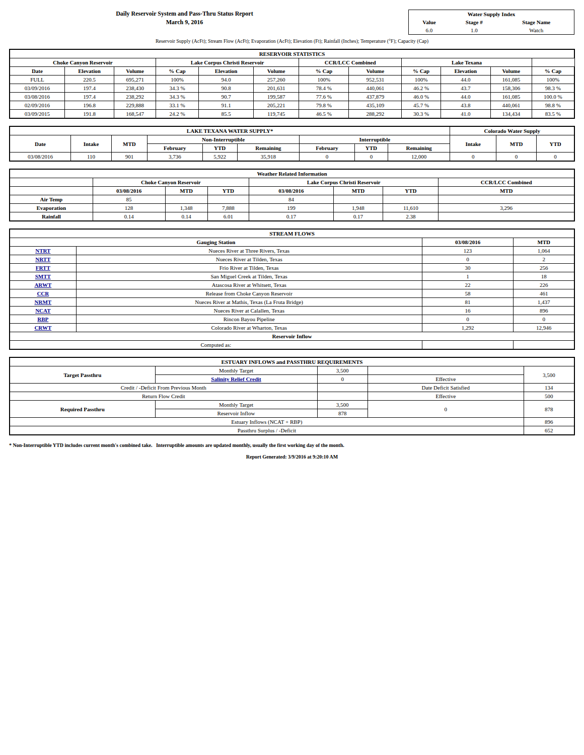| Daily Reservoir System and Pass-Thru Status Report March 9, 2016 | / Water Supply Index / / --- / / Value / Stage # / Stage Name / / 6.0 / 1.0 / Watch / |
Reservoir Supply (AcFt); Stream Flow (AcFt); Evaporation (AcFt); Elevation (Ft); Rainfall (Inches); Temperature (°F); Capacity (Cap)
| / RESERVOIR STATISTICS / / --- / / Choke Canyon Reservoir / Lake Corpus Christi Reservoir / CCR/LCC Combined / Lake Texana / / Date / Elevation / Volume / % Cap / Elevation / Volume / % Cap / Volume / % Cap / Elevation / Volume / % Cap / / FULL / 220.5 / 695,271 / 100% / 94.0 / 257,260 / 100% / 952,531 / 100% / 44.0 / 161,085 / 100% / / 03/09/2016 / 197.4 / 238,430 / 34.3 % / 90.8 / 201,631 / 78.4 % / 440,061 / 46.2 % / 43.7 / 158,306 / 98.3 % / / 03/08/2016 / 197.4 / 238,292 / 34.3 % / 90.7 / 199,587 / 77.6 % / 437,879 / 46.0 % / 44.0 / 161,085 / 100.0 % / / 02/09/2016 / 196.8 / 229,888 / 33.1 % / 91.1 / 205,221 / 79.8 % / 435,109 / 45.7 % / 43.8 / 440,061 / 98.8 % / / 03/09/2015 / 191.8 / 168,547 / 24.2 % / 85.5 / 119,745 / 46.5 % / 288,292 / 30.3 % / 41.0 / 134,434 / 83.5 % / |
| / LAKE TEXANA WATER SUPPLY* / Colorado Water Supply / / --- / --- / / Date / Intake / MTD / Non-Interruptible / Interruptible / Intake / MTD / YTD / / February / YTD / Remaining / February / YTD / Remaining / / 03/08/2016 / 110 / 901 / 3,736 / 5,922 / 35,918 / 0 / 0 / 12,000 / 0 / 0 / 0 / |
| / Weather Related Information / / --- / / / Choke Canyon Reservoir / Lake Corpus Christi Reservoir / CCR/LCC Combined / / / 03/08/2016 / MTD / YTD / 03/08/2016 / MTD / YTD / MTD / / Air Temp / 85 / / / 84 / / / / / Evaporation / 128 / 1,348 / 7,888 / 199 / 1,948 / 11,610 / 3,296 / / Rainfall / 0.14 / 0.14 / 6.01 / 0.17 / 0.17 / 2.38 / / |
| / STREAM FLOWS / / --- / / Gauging Station / 03/08/2016 / MTD / / NTRT / Nueces River at Three Rivers, Texas / 123 / 1,064 / / NRTT / Nueces River at Tilden, Texas / 0 / 2 / / FRTT / Frio River at Tilden, Texas / 30 / 256 / / SMTT / San Miguel Creek at Tilden, Texas / 1 / 18 / / ARWT / Atascosa River at Whitsett, Texas / 22 / 226 / / CCR / Release from Choke Canyon Reservoir / 58 / 461 / / NRMT / Nueces River at Mathis, Texas (La Fruta Bridge) / 81 / 1,437 / / NCAT / Nueces River at Calallen, Texas / 16 / 896 / / RBP / Rincon Bayou Pipeline / 0 / 0 / / CRWT / Colorado River at Wharton, Texas / 1,292 / 12,946 / / Reservoir Inflow / / Computed as: / / / |
| / ESTUARY INFLOWS and PASSTHRU REQUIREMENTS / / --- / / Target Passthru / Monthly Target / 3,500 / / 3,500 / / Salinity Relief Credit / 0 / Effective / / Credit / -Deficit From Previous Month / / Date Deficit Satisfied / 134 / / Return Flow Credit / / Effective / 500 / / Required Passthru / Monthly Target / 3,500 / 0 / 878 / / Reservoir Inflow / 878 / / Estuary Inflows (NCAT + RBP) / 896 / / Passthru Surplus / -Deficit / 652 / |
* Non-Interruptible YTD includes current month's combined take. Interruptible amounts are updated monthly, usually the first working day of the month.
Report Generated: 3/9/2016 at 9:20:10 AM